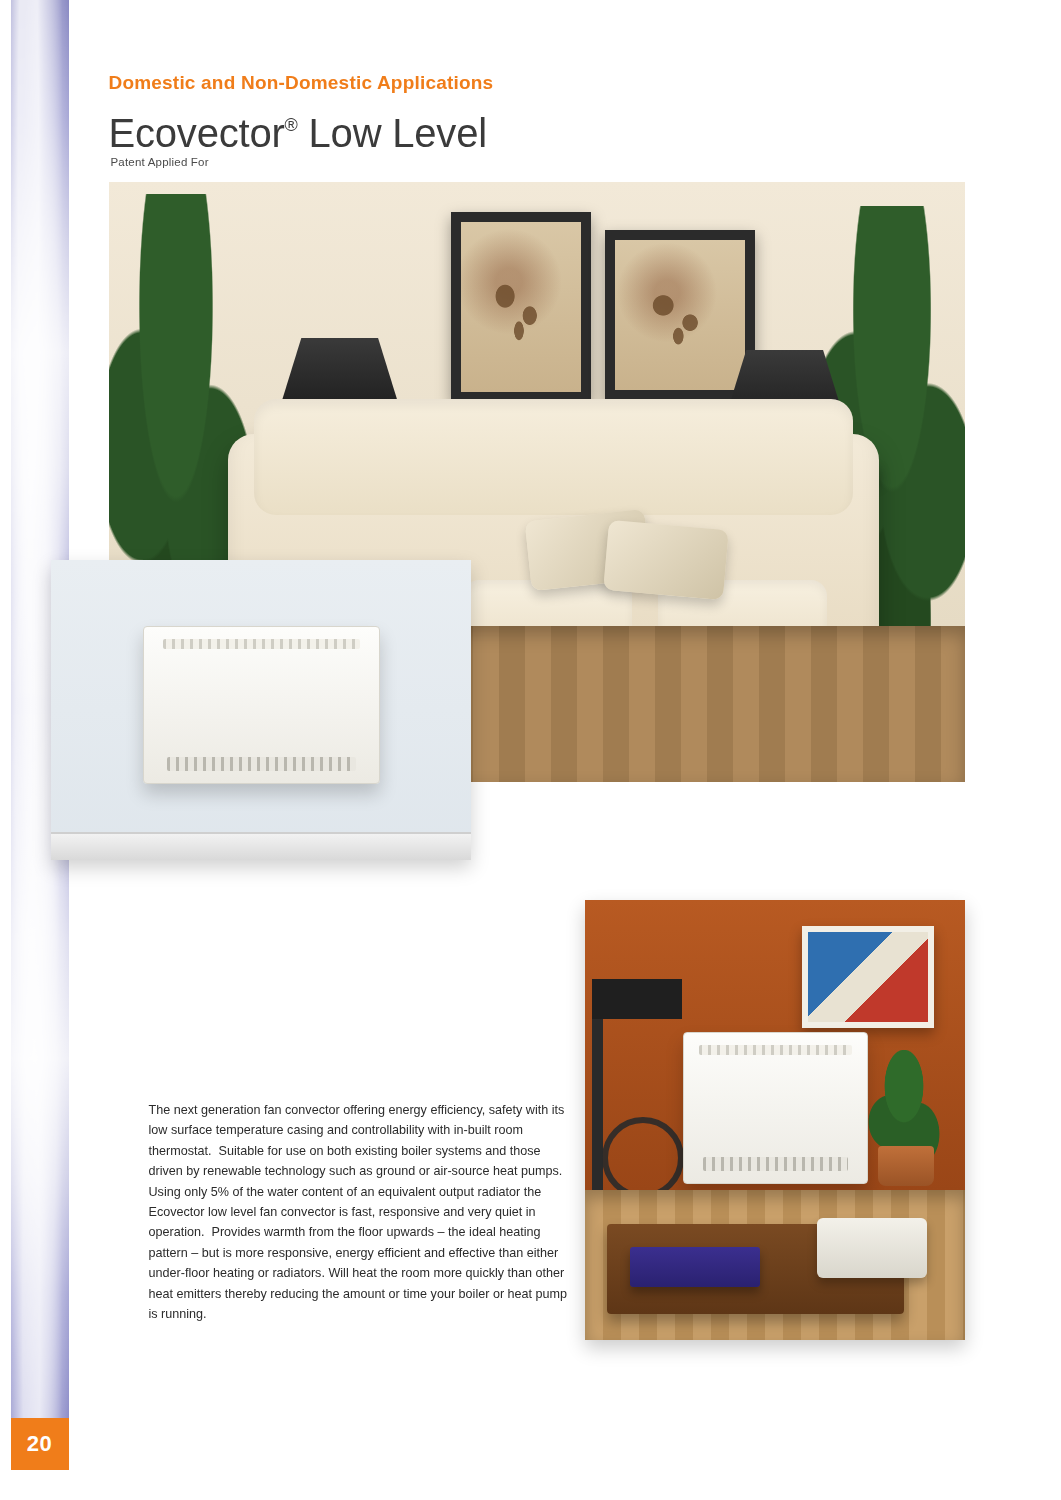20
Domestic and Non-Domestic Applications
Ecovector® Low Level
Patent Applied For
The next generation fan convector offering energy efficiency, safety with its low surface temperature casing and controllability with in-built room thermostat. Suitable for use on both existing boiler systems and those driven by renewable technology such as ground or air-source heat pumps. Using only 5% of the water content of an equivalent output radiator the Ecovector low level fan convector is fast, responsive and very quiet in operation. Provides warmth from the floor upwards – the ideal heating pattern – but is more responsive, energy efficient and effective than either under-floor heating or radiators. Will heat the room more quickly than other heat emitters thereby reducing the amount or time your boiler or heat pump is running.